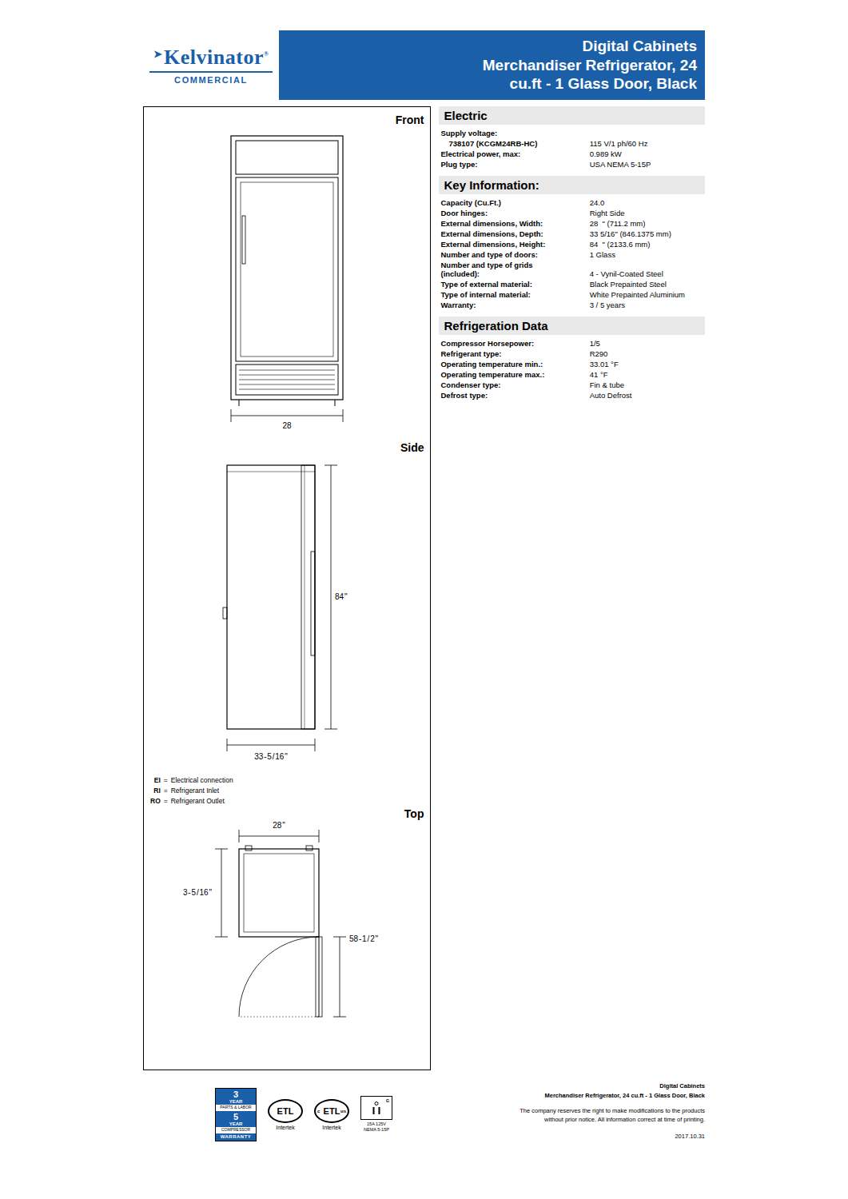➤Kelvinator®
COMMERCIAL
Digital Cabinets
Merchandiser Refrigerator, 24
cu.ft - 1 Glass Door, Black
Front
28
Side
84 " 33 - 5 / 16 "
| EI | = | Electrical connection |
| RI | = | Refrigerant Inlet |
| RO | = | Refrigerant Outlet |
Top
28 " 33 - 5 / 16 " 58 - 1 / 2 "
Electric
| Supply voltage: | |
| 738107 (KCGM24RB-HC) | 115 V/1 ph/60 Hz |
| Electrical power, max: | 0.989 kW |
| Plug type: | USA NEMA 5-15P |
Key Information:
| Capacity (Cu.Ft.) | 24.0 |
| Door hinges: | Right Side |
| External dimensions, Width: | 28 " (711.2 mm) |
| External dimensions, Depth: | 33 5/16" (846.1375 mm) |
| External dimensions, Height: | 84 " (2133.6 mm) |
| Number and type of doors: | 1 Glass |
| Number and type of grids (included): | 4 - Vynil-Coated Steel |
| Type of external material: | Black Prepainted Steel |
| Type of internal material: | White Prepainted Aluminium |
| Warranty: | 3 / 5 years |
Refrigeration Data
| Compressor Horsepower: | 1/5 |
| Refrigerant type: | R290 |
| Operating temperature min.: | 33.01 °F |
| Operating temperature max.: | 41 °F |
| Condenser type: | Fin & tube |
| Defrost type: | Auto Defrost |
3 YEAR
PARTS & LABOR
5 YEAR
COMPRESSOR
WARRANTY
ETL
Intertek
c ETLus
Intertek
G
15A 125V
NEMA 5-15P
Digital Cabinets
Merchandiser Refrigerator, 24 cu.ft - 1 Glass Door, Black
The company reserves the right to make modifications to the products
without prior notice. All information correct at time of printing.
2017.10.31